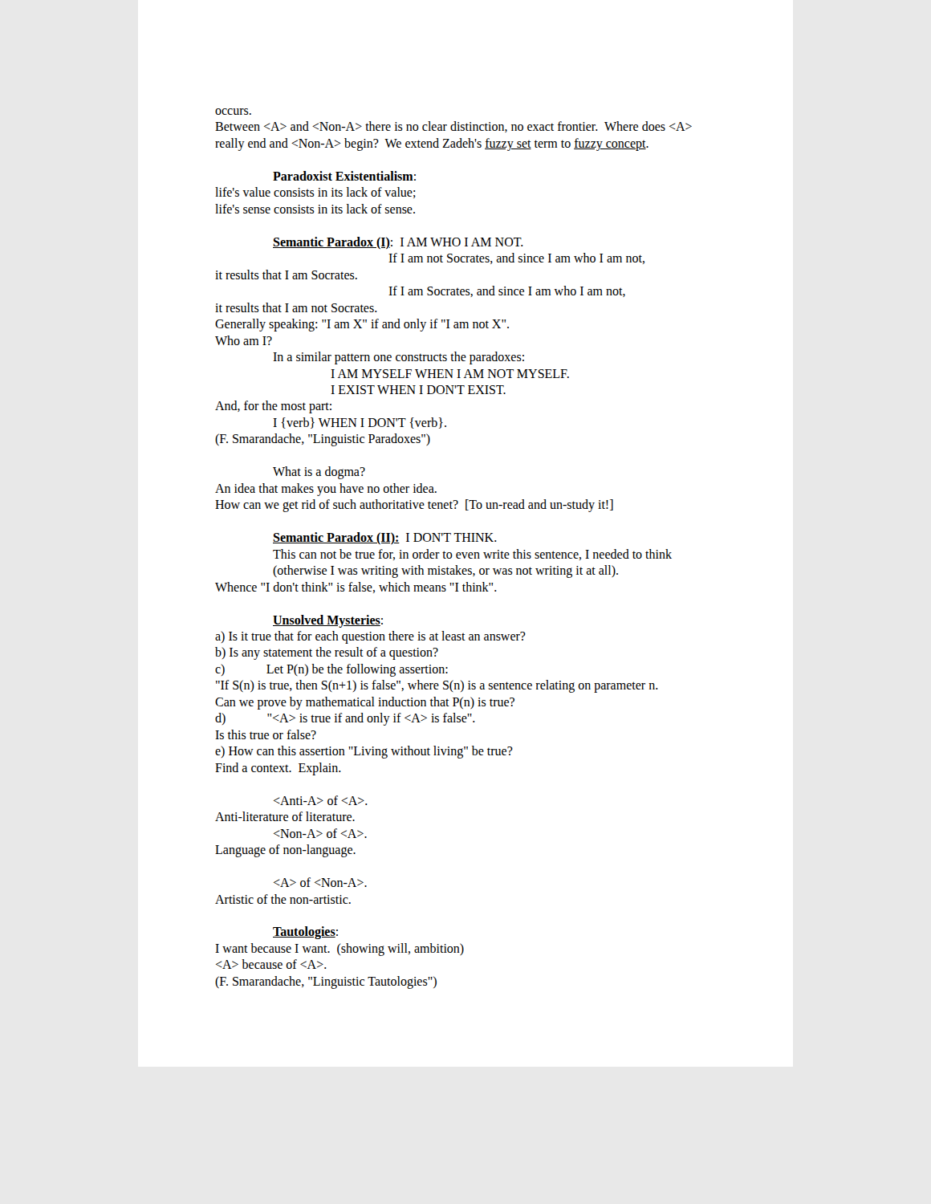occurs.
Between <A> and <Non-A> there is no clear distinction, no exact frontier. Where does <A> really end and <Non-A> begin? We extend Zadeh's fuzzy set term to fuzzy concept.
Paradoxist Existentialism:
life's value consists in its lack of value;
life's sense consists in its lack of sense.
Semantic Paradox (I): I AM WHO I AM NOT.
If I am not Socrates, and since I am who I am not,
it results that I am Socrates.
If I am Socrates, and since I am who I am not,
it results that I am not Socrates.
Generally speaking: "I am X" if and only if "I am not X".
Who am I?
In a similar pattern one constructs the paradoxes:
I AM MYSELF WHEN I AM NOT MYSELF.
I EXIST WHEN I DON'T EXIST.
And, for the most part:
I {verb} WHEN I DON'T {verb}.
(F. Smarandache, "Linguistic Paradoxes")
What is a dogma?
An idea that makes you have no other idea.
How can we get rid of such authoritative tenet? [To un-read and un-study it!]
Semantic Paradox (II): I DON'T THINK.
This can not be true for, in order to even write this sentence, I needed to think (otherwise I was writing with mistakes, or was not writing it at all).
Whence "I don't think" is false, which means "I think".
Unsolved Mysteries:
a) Is it true that for each question there is at least an answer?
b) Is any statement the result of a question?
c) Let P(n) be the following assertion:
"If S(n) is true, then S(n+1) is false", where S(n) is a sentence relating on parameter n.
Can we prove by mathematical induction that P(n) is true?
d) "<A> is true if and only if <A> is false".
Is this true or false?
e) How can this assertion "Living without living" be true?
Find a context. Explain.
<Anti-A> of <A>.
Anti-literature of literature.
<Non-A> of <A>.
Language of non-language.
<A> of <Non-A>.
Artistic of the non-artistic.
Tautologies:
I want because I want. (showing will, ambition)
<A> because of <A>.
(F. Smarandache, "Linguistic Tautologies")